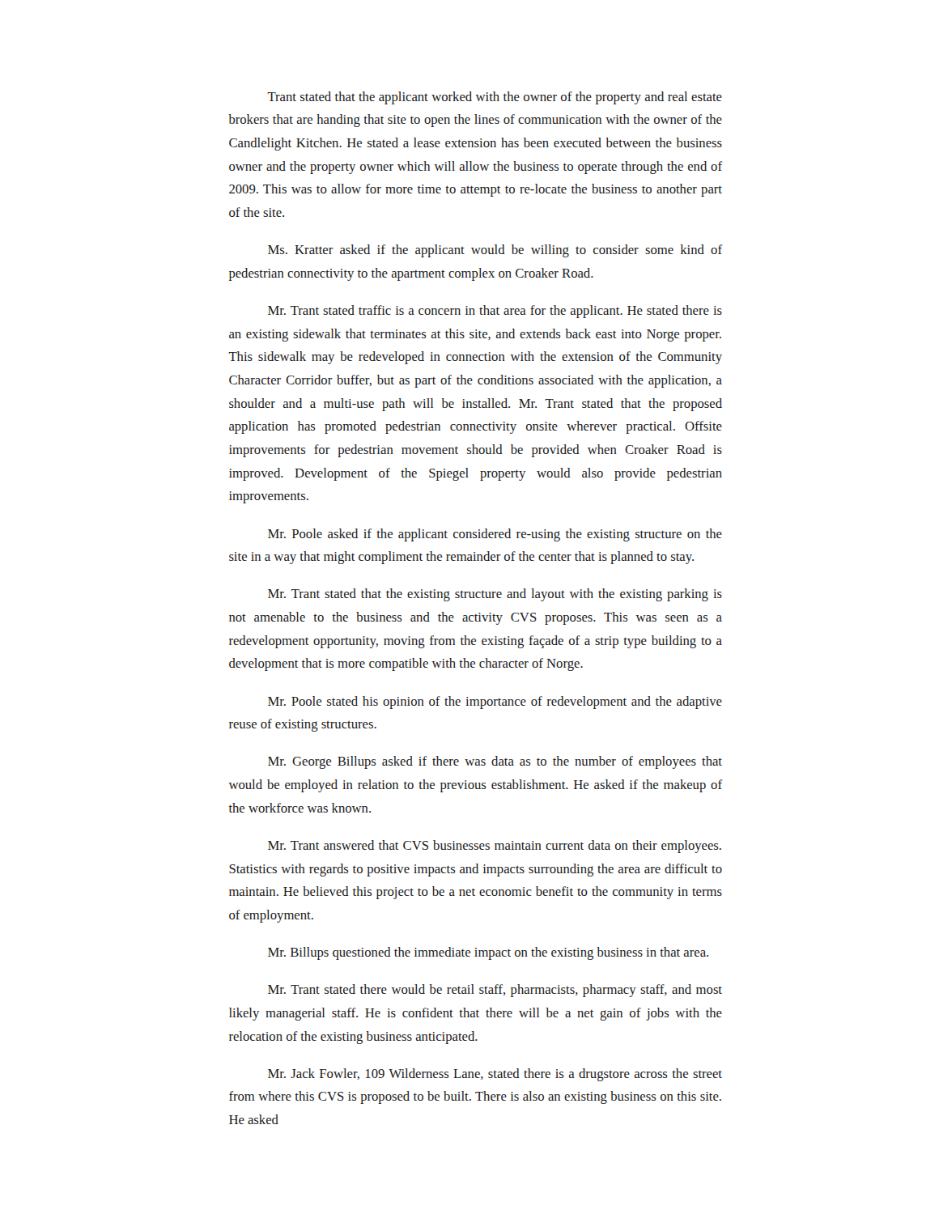Trant stated that the applicant worked with the owner of the property and real estate brokers that are handing that site to open the lines of communication with the owner of the Candlelight Kitchen. He stated a lease extension has been executed between the business owner and the property owner which will allow the business to operate through the end of 2009. This was to allow for more time to attempt to re-locate the business to another part of the site.
Ms. Kratter asked if the applicant would be willing to consider some kind of pedestrian connectivity to the apartment complex on Croaker Road.
Mr. Trant stated traffic is a concern in that area for the applicant. He stated there is an existing sidewalk that terminates at this site, and extends back east into Norge proper. This sidewalk may be redeveloped in connection with the extension of the Community Character Corridor buffer, but as part of the conditions associated with the application, a shoulder and a multi-use path will be installed. Mr. Trant stated that the proposed application has promoted pedestrian connectivity onsite wherever practical. Offsite improvements for pedestrian movement should be provided when Croaker Road is improved. Development of the Spiegel property would also provide pedestrian improvements.
Mr. Poole asked if the applicant considered re-using the existing structure on the site in a way that might compliment the remainder of the center that is planned to stay.
Mr. Trant stated that the existing structure and layout with the existing parking is not amenable to the business and the activity CVS proposes. This was seen as a redevelopment opportunity, moving from the existing façade of a strip type building to a development that is more compatible with the character of Norge.
Mr. Poole stated his opinion of the importance of redevelopment and the adaptive reuse of existing structures.
Mr. George Billups asked if there was data as to the number of employees that would be employed in relation to the previous establishment. He asked if the makeup of the workforce was known.
Mr. Trant answered that CVS businesses maintain current data on their employees. Statistics with regards to positive impacts and impacts surrounding the area are difficult to maintain. He believed this project to be a net economic benefit to the community in terms of employment.
Mr. Billups questioned the immediate impact on the existing business in that area.
Mr. Trant stated there would be retail staff, pharmacists, pharmacy staff, and most likely managerial staff. He is confident that there will be a net gain of jobs with the relocation of the existing business anticipated.
Mr. Jack Fowler, 109 Wilderness Lane, stated there is a drugstore across the street from where this CVS is proposed to be built. There is also an existing business on this site. He asked